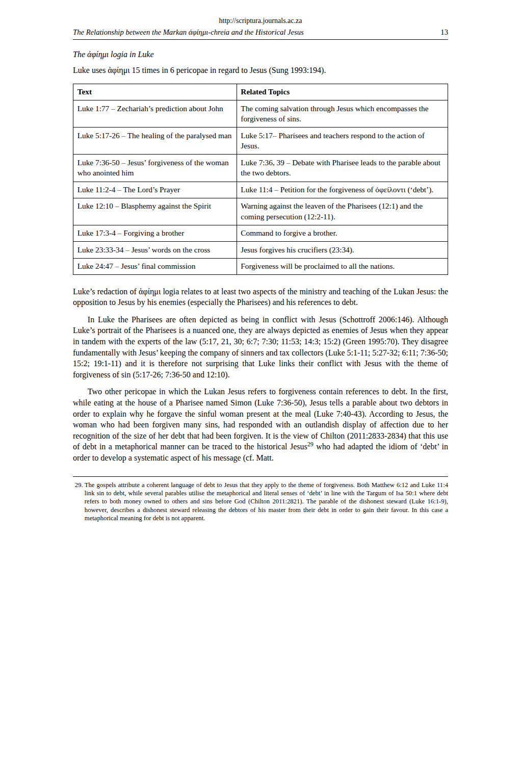http://scriptura.journals.ac.za
The Relationship between the Markan ἀφίημι-chreia and the Historical Jesus 13
The ἀφίημι logia in Luke
Luke uses ἀφίημι 15 times in 6 pericopae in regard to Jesus (Sung 1993:194).
| Text | Related Topics |
| --- | --- |
| Luke 1:77 – Zechariah’s prediction about John | The coming salvation through Jesus which encompasses the forgiveness of sins. |
| Luke 5:17-26 – The healing of the paralysed man | Luke 5:17– Pharisees and teachers respond to the action of Jesus. |
| Luke 7:36-50 – Jesus’ forgiveness of the woman who anointed him | Luke 7:36, 39 – Debate with Pharisee leads to the parable about the two debtors. |
| Luke 11:2-4 – The Lord’s Prayer | Luke 11:4 – Petition for the forgiveness of ὀφείλοντι (‘debt’). |
| Luke 12:10 – Blasphemy against the Spirit | Warning against the leaven of the Pharisees (12:1) and the coming persecution (12:2-11). |
| Luke 17:3-4 – Forgiving a brother | Command to forgive a brother. |
| Luke 23:33-34 – Jesus’ words on the cross | Jesus forgives his crucifiers (23:34). |
| Luke 24:47 – Jesus’ final commission | Forgiveness will be proclaimed to all the nations. |
Luke’s redaction of ἀφίημι logia relates to at least two aspects of the ministry and teaching of the Lukan Jesus: the opposition to Jesus by his enemies (especially the Pharisees) and his references to debt.
In Luke the Pharisees are often depicted as being in conflict with Jesus (Schottroff 2006:146). Although Luke’s portrait of the Pharisees is a nuanced one, they are always depicted as enemies of Jesus when they appear in tandem with the experts of the law (5:17, 21, 30; 6:7; 7:30; 11:53; 14:3; 15:2) (Green 1995:70). They disagree fundamentally with Jesus’ keeping the company of sinners and tax collectors (Luke 5:1-11; 5:27-32; 6:11; 7:36-50; 15:2; 19:1-11) and it is therefore not surprising that Luke links their conflict with Jesus with the theme of forgiveness of sin (5:17-26; 7:36-50 and 12:10).
Two other pericopae in which the Lukan Jesus refers to forgiveness contain references to debt. In the first, while eating at the house of a Pharisee named Simon (Luke 7:36-50), Jesus tells a parable about two debtors in order to explain why he forgave the sinful woman present at the meal (Luke 7:40-43). According to Jesus, the woman who had been forgiven many sins, had responded with an outlandish display of affection due to her recognition of the size of her debt that had been forgiven. It is the view of Chilton (2011:2833-2834) that this use of debt in a metaphorical manner can be traced to the historical Jesus29 who had adapted the idiom of ‘debt’ in order to develop a systematic aspect of his message (cf. Matt.
The gospels attribute a coherent language of debt to Jesus that they apply to the theme of forgiveness. Both Matthew 6:12 and Luke 11:4 link sin to debt, while several parables utilise the metaphorical and literal senses of ‘debt’ in line with the Targum of Isa 50:1 where debt refers to both money owned to others and sins before God (Chilton 2011:2821). The parable of the dishonest steward (Luke 16:1-9), however, describes a dishonest steward releasing the debtors of his master from their debt in order to gain their favour. In this case a metaphorical meaning for debt is not apparent.